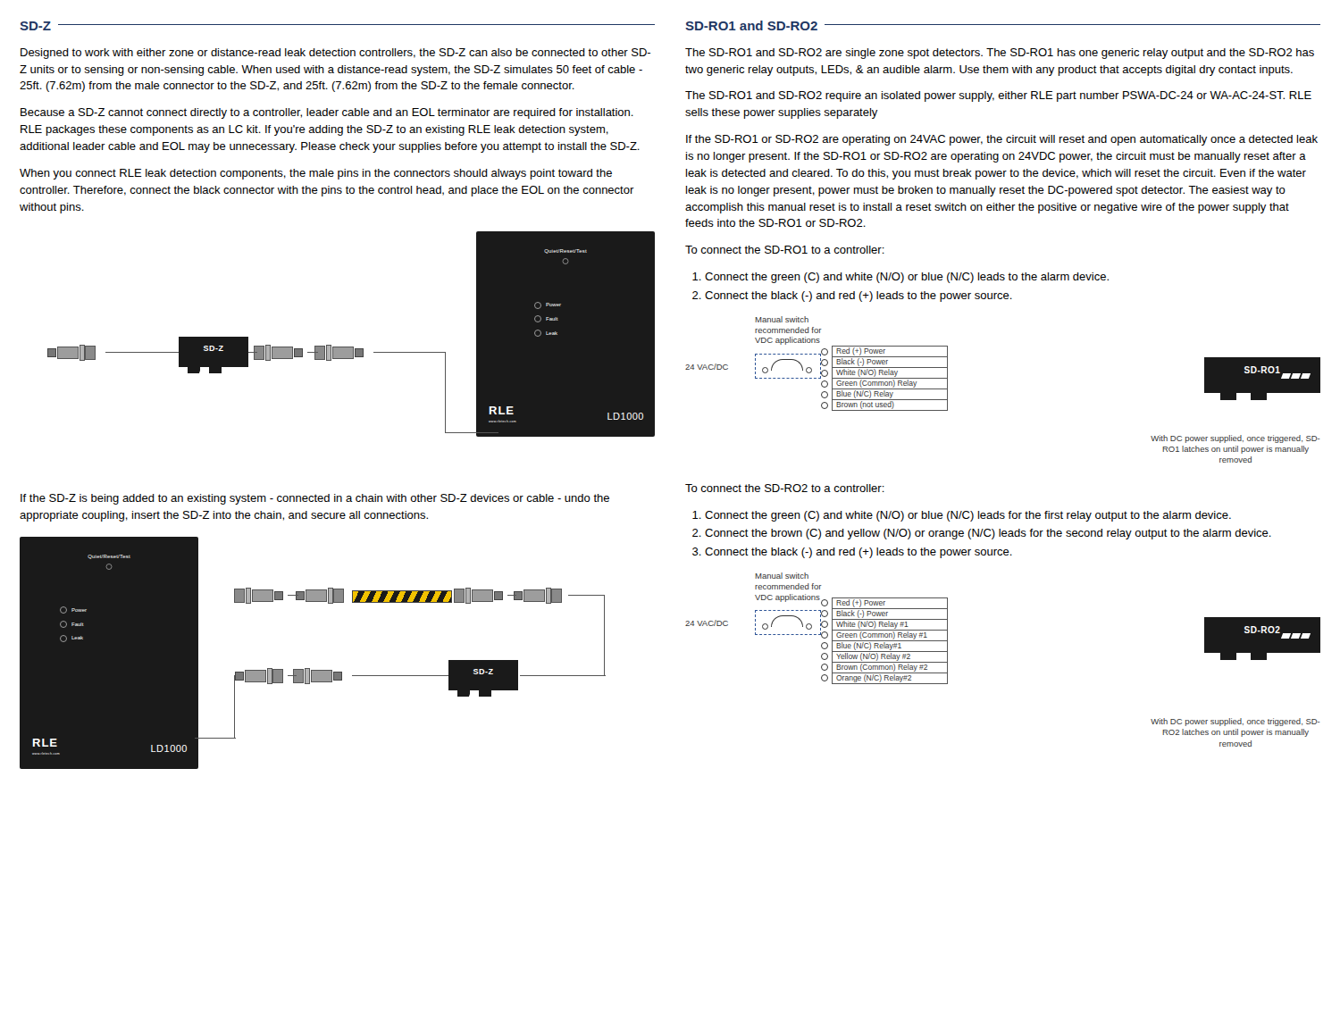SD-Z
Designed to work with either zone or distance-read leak detection controllers, the SD-Z can also be connected to other SD-Z units or to sensing or non-sensing cable. When used with a distance-read system, the SD-Z simulates 50 feet of cable - 25ft. (7.62m) from the male connector to the SD-Z, and 25ft. (7.62m) from the SD-Z to the female connector.
Because a SD-Z cannot connect directly to a controller, leader cable and an EOL terminator are required for installation. RLE packages these components as an LC kit. If you're adding the SD-Z to an existing RLE leak detection system, additional leader cable and EOL may be unnecessary. Please check your supplies before you attempt to install the SD-Z.
When you connect RLE leak detection components, the male pins in the connectors should always point toward the controller. Therefore, connect the black connector with the pins to the control head, and place the EOL on the connector without pins.
Quiet/Reset/Test
Power
Fault
Leak
RLEwww.rletech.com
LD1000
SD-Z
If the SD-Z is being added to an existing system - connected in a chain with other SD-Z devices or cable - undo the appropriate coupling, insert the SD-Z into the chain, and secure all connections.
Quiet/Reset/Test
Power
Fault
Leak
RLEwww.rletech.com
LD1000
SD-Z
SD-RO1 and SD-RO2
The SD-RO1 and SD-RO2 are single zone spot detectors. The SD-RO1 has one generic relay output and the SD-RO2 has two generic relay outputs, LEDs, & an audible alarm. Use them with any product that accepts digital dry contact inputs.
The SD-RO1 and SD-RO2 require an isolated power supply, either RLE part number PSWA-DC-24 or WA-AC-24-ST. RLE sells these power supplies separately
If the SD-RO1 or SD-RO2 are operating on 24VAC power, the circuit will reset and open automatically once a detected leak is no longer present. If the SD-RO1 or SD-RO2 are operating on 24VDC power, the circuit must be manually reset after a leak is detected and cleared. To do this, you must break power to the device, which will reset the circuit. Even if the water leak is no longer present, power must be broken to manually reset the DC-powered spot detector. The easiest way to accomplish this manual reset is to install a reset switch on either the positive or negative wire of the power supply that feeds into the SD-RO1 or SD-RO2.
To connect the SD-RO1 to a controller:
Connect the green (C) and white (N/O) or blue (N/C) leads to the alarm device.
Connect the black (-) and red (+) leads to the power source.
Manual switch
recommended for
VDC applications
24 VAC/DC
Red (+) Power
Black (-) Power
White (N/O) Relay
Green (Common) Relay
Blue (N/C) Relay
Brown (not used)
SD-RO1
With DC power supplied, once triggered, SD-RO1 latches on until power is manually removed
To connect the SD-RO2 to a controller:
Connect the green (C) and white (N/O) or blue (N/C) leads for the first relay output to the alarm device.
Connect the brown (C) and yellow (N/O) or orange (N/C) leads for the second relay output to the alarm device.
Connect the black (-) and red (+) leads to the power source.
Manual switch
recommended for
VDC applications
24 VAC/DC
Red (+) Power
Black (-) Power
White (N/O) Relay #1
Green (Common) Relay #1
Blue (N/C) Relay#1
Yellow (N/O) Relay #2
Brown (Common) Relay #2
Orange (N/C) Relay#2
SD-RO2
With DC power supplied, once triggered, SD-RO2 latches on until power is manually removed